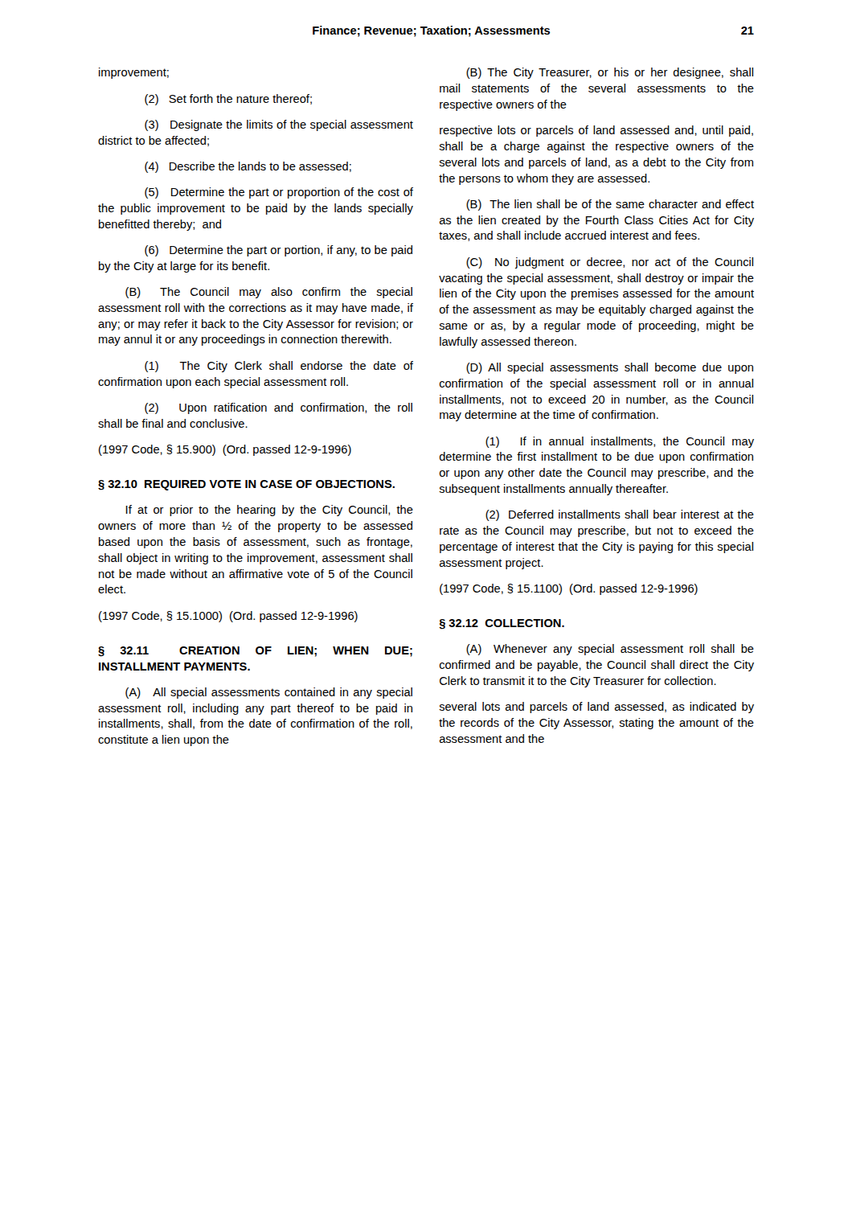Finance; Revenue; Taxation; Assessments 21
improvement;
(2) Set forth the nature thereof;
(3) Designate the limits of the special assessment district to be affected;
(4) Describe the lands to be assessed;
(5) Determine the part or proportion of the cost of the public improvement to be paid by the lands specially benefitted thereby; and
(6) Determine the part or portion, if any, to be paid by the City at large for its benefit.
(B) The Council may also confirm the special assessment roll with the corrections as it may have made, if any; or may refer it back to the City Assessor for revision; or may annul it or any proceedings in connection therewith.
(1) The City Clerk shall endorse the date of confirmation upon each special assessment roll.
(2) Upon ratification and confirmation, the roll shall be final and conclusive.
(1997 Code, § 15.900) (Ord. passed 12-9-1996)
§ 32.10 REQUIRED VOTE IN CASE OF OBJECTIONS.
If at or prior to the hearing by the City Council, the owners of more than ½ of the property to be assessed based upon the basis of assessment, such as frontage, shall object in writing to the improvement, assessment shall not be made without an affirmative vote of 5 of the Council elect.
(1997 Code, § 15.1000) (Ord. passed 12-9-1996)
§ 32.11 CREATION OF LIEN; WHEN DUE; INSTALLMENT PAYMENTS.
(A) All special assessments contained in any special assessment roll, including any part thereof to be paid in installments, shall, from the date of confirmation of the roll, constitute a lien upon the
(B) The City Treasurer, or his or her designee, shall mail statements of the several assessments to the respective owners of the
respective lots or parcels of land assessed and, until paid, shall be a charge against the respective owners of the several lots and parcels of land, as a debt to the City from the persons to whom they are assessed.
(B) The lien shall be of the same character and effect as the lien created by the Fourth Class Cities Act for City taxes, and shall include accrued interest and fees.
(C) No judgment or decree, nor act of the Council vacating the special assessment, shall destroy or impair the lien of the City upon the premises assessed for the amount of the assessment as may be equitably charged against the same or as, by a regular mode of proceeding, might be lawfully assessed thereon.
(D) All special assessments shall become due upon confirmation of the special assessment roll or in annual installments, not to exceed 20 in number, as the Council may determine at the time of confirmation.
(1) If in annual installments, the Council may determine the first installment to be due upon confirmation or upon any other date the Council may prescribe, and the subsequent installments annually thereafter.
(2) Deferred installments shall bear interest at the rate as the Council may prescribe, but not to exceed the percentage of interest that the City is paying for this special assessment project.
(1997 Code, § 15.1100) (Ord. passed 12-9-1996)
§ 32.12 COLLECTION.
(A) Whenever any special assessment roll shall be confirmed and be payable, the Council shall direct the City Clerk to transmit it to the City Treasurer for collection.
several lots and parcels of land assessed, as indicated by the records of the City Assessor, stating the amount of the assessment and the